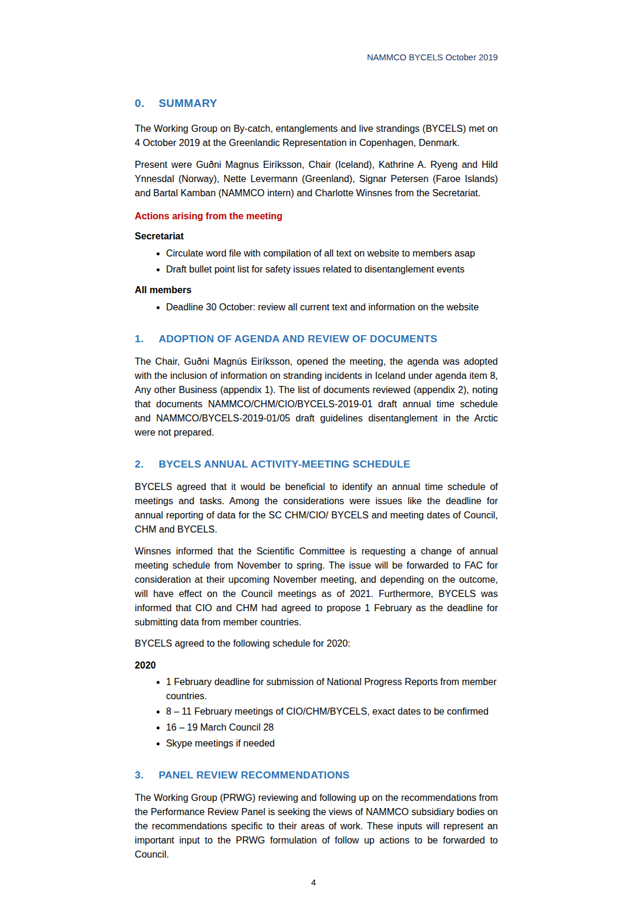NAMMCO BYCELS October 2019
0. SUMMARY
The Working Group on By-catch, entanglements and live strandings (BYCELS) met on 4 October 2019 at the Greenlandic Representation in Copenhagen, Denmark.
Present were Guðni Magnus Eiríksson, Chair (Iceland), Kathrine A. Ryeng and Hild Ynnesdal (Norway), Nette Levermann (Greenland), Signar Petersen (Faroe Islands) and Bartal Kamban (NAMMCO intern) and Charlotte Winsnes from the Secretariat.
Actions arising from the meeting
Secretariat
Circulate word file with compilation of all text on website to members asap
Draft bullet point list for safety issues related to disentanglement events
All members
Deadline 30 October: review all current text and information on the website
1. ADOPTION OF AGENDA AND REVIEW OF DOCUMENTS
The Chair, Guðni Magnús Eiríksson, opened the meeting, the agenda was adopted with the inclusion of information on stranding incidents in Iceland under agenda item 8, Any other Business (appendix 1). The list of documents reviewed (appendix 2), noting that documents NAMMCO/CHM/CIO/BYCELS-2019-01 draft annual time schedule and NAMMCO/BYCELS-2019-01/05 draft guidelines disentanglement in the Arctic were not prepared.
2. BYCELS ANNUAL ACTIVITY-MEETING SCHEDULE
BYCELS agreed that it would be beneficial to identify an annual time schedule of meetings and tasks. Among the considerations were issues like the deadline for annual reporting of data for the SC CHM/CIO/ BYCELS and meeting dates of Council, CHM and BYCELS.
Winsnes informed that the Scientific Committee is requesting a change of annual meeting schedule from November to spring. The issue will be forwarded to FAC for consideration at their upcoming November meeting, and depending on the outcome, will have effect on the Council meetings as of 2021. Furthermore, BYCELS was informed that CIO and CHM had agreed to propose 1 February as the deadline for submitting data from member countries.
BYCELS agreed to the following schedule for 2020:
2020
1 February deadline for submission of National Progress Reports from member countries.
8 – 11 February meetings of CIO/CHM/BYCELS, exact dates to be confirmed
16 – 19 March Council 28
Skype meetings if needed
3. PANEL REVIEW RECOMMENDATIONS
The Working Group (PRWG) reviewing and following up on the recommendations from the Performance Review Panel is seeking the views of NAMMCO subsidiary bodies on the recommendations specific to their areas of work. These inputs will represent an important input to the PRWG formulation of follow up actions to be forwarded to Council.
4